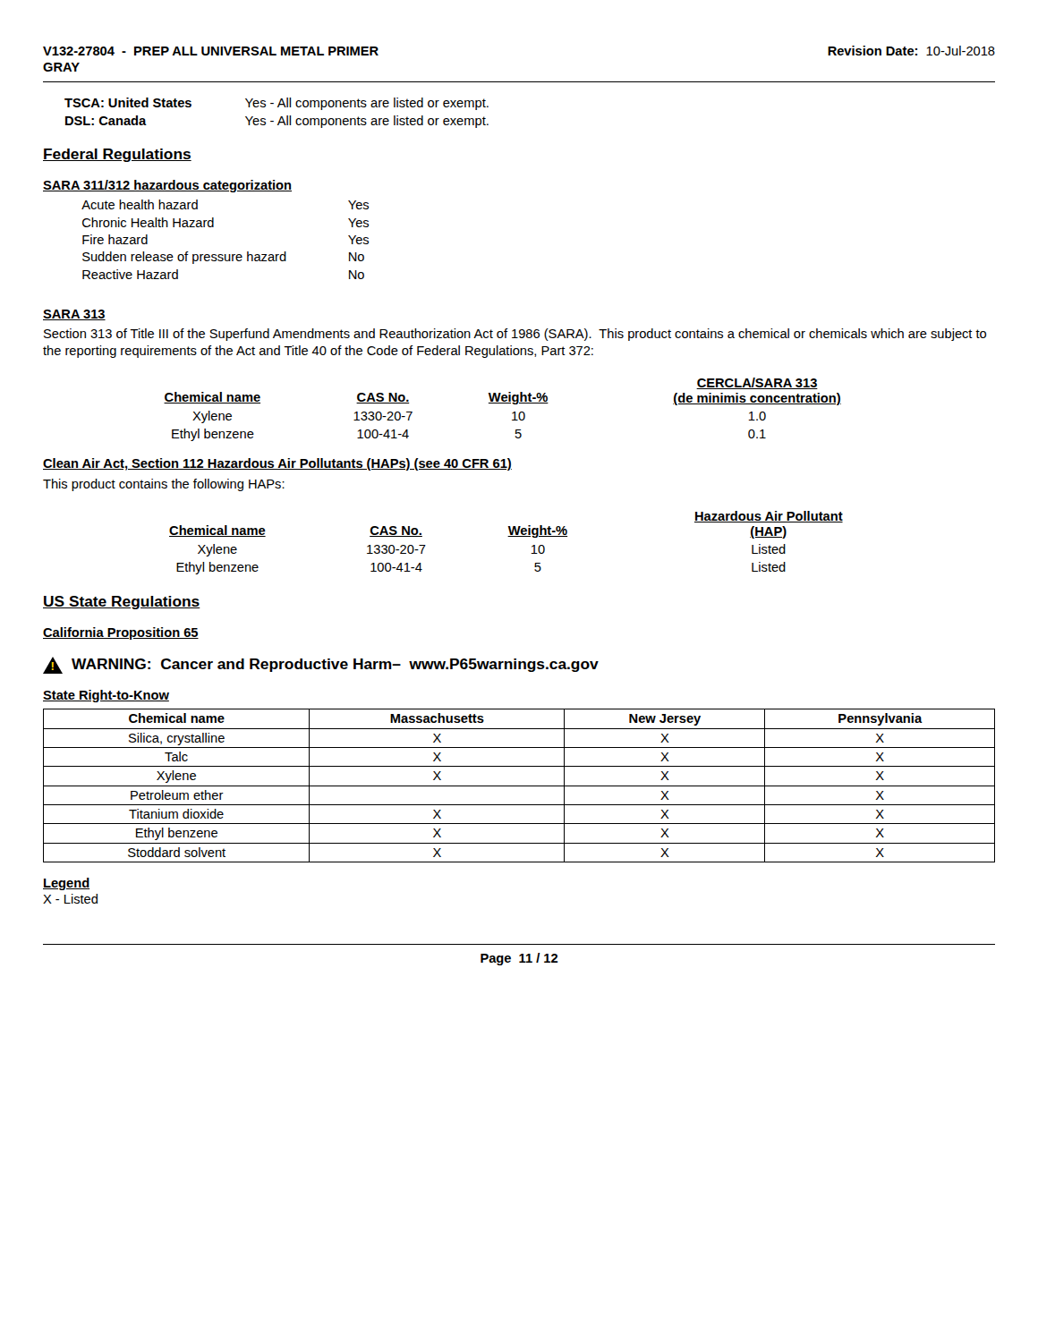V132-27804 - PREP ALL UNIVERSAL METAL PRIMER
GRAY
Revision Date: 10-Jul-2018
TSCA: United States Yes - All components are listed or exempt.
DSL: Canada Yes - All components are listed or exempt.
Federal Regulations
SARA 311/312 hazardous categorization
Acute health hazard Yes
Chronic Health Hazard Yes
Fire hazard Yes
Sudden release of pressure hazard No
Reactive Hazard No
SARA 313
Section 313 of Title III of the Superfund Amendments and Reauthorization Act of 1986 (SARA). This product contains a chemical or chemicals which are subject to the reporting requirements of the Act and Title 40 of the Code of Federal Regulations, Part 372:
| Chemical name | CAS No. | Weight-% | CERCLA/SARA 313 (de minimis concentration) |
| --- | --- | --- | --- |
| Xylene | 1330-20-7 | 10 | 1.0 |
| Ethyl benzene | 100-41-4 | 5 | 0.1 |
Clean Air Act, Section 112 Hazardous Air Pollutants (HAPs) (see 40 CFR 61)
This product contains the following HAPs:
| Chemical name | CAS No. | Weight-% | Hazardous Air Pollutant (HAP) |
| --- | --- | --- | --- |
| Xylene | 1330-20-7 | 10 | Listed |
| Ethyl benzene | 100-41-4 | 5 | Listed |
US State Regulations
California Proposition 65
WARNING: Cancer and Reproductive Harm– www.P65warnings.ca.gov
State Right-to-Know
| Chemical name | Massachusetts | New Jersey | Pennsylvania |
| --- | --- | --- | --- |
| Silica, crystalline | X | X | X |
| Talc | X | X | X |
| Xylene | X | X | X |
| Petroleum ether | | X | X |
| Titanium dioxide | X | X | X |
| Ethyl benzene | X | X | X |
| Stoddard solvent | X | X | X |
Legend
X - Listed
Page 11 / 12